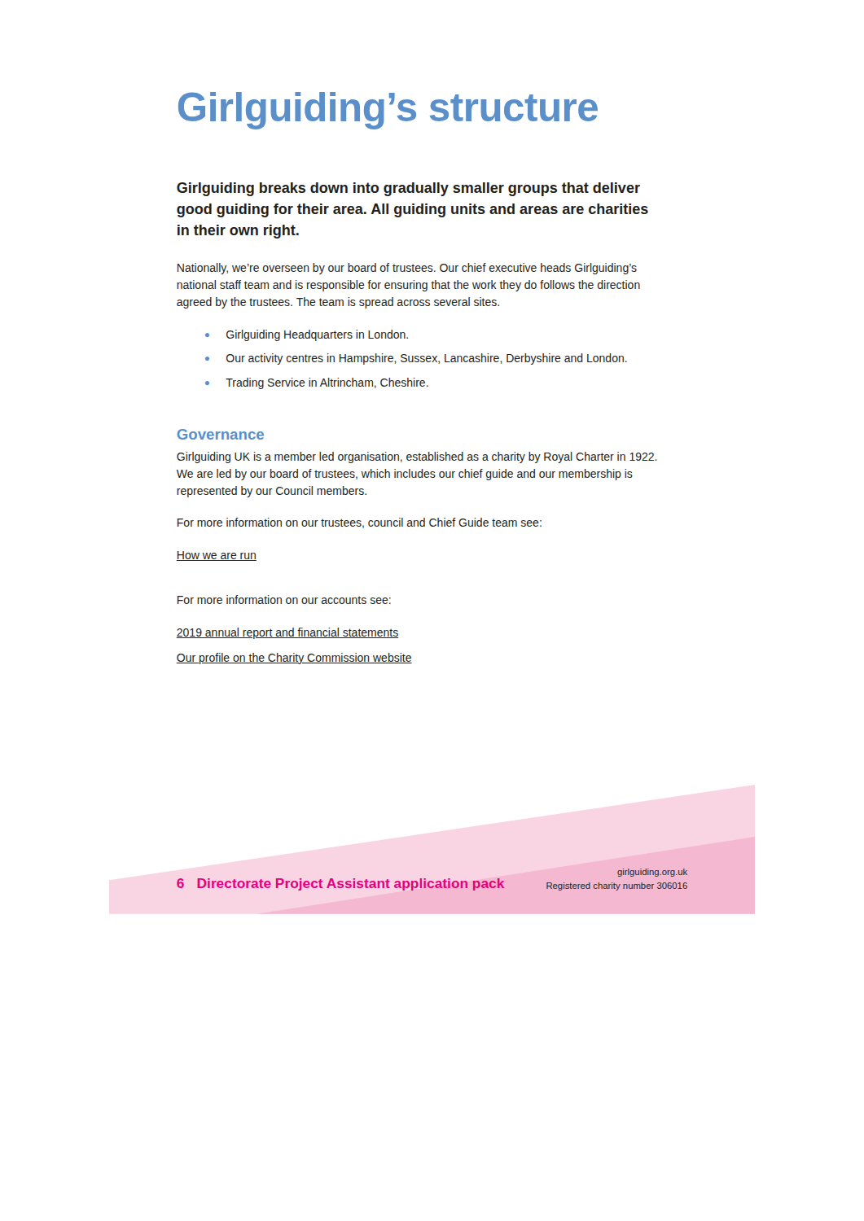Girlguiding’s structure
Girlguiding breaks down into gradually smaller groups that deliver good guiding for their area. All guiding units and areas are charities in their own right.
Nationally, we’re overseen by our board of trustees. Our chief executive heads Girlguiding’s national staff team and is responsible for ensuring that the work they do follows the direction agreed by the trustees. The team is spread across several sites.
Girlguiding Headquarters in London.
Our activity centres in Hampshire, Sussex, Lancashire, Derbyshire and London.
Trading Service in Altrincham, Cheshire.
Governance
Girlguiding UK is a member led organisation, established as a charity by Royal Charter in 1922. We are led by our board of trustees, which includes our chief guide and our membership is represented by our Council members.
For more information on our trustees, council and Chief Guide team see:
How we are run
For more information on our accounts see:
2019 annual report and financial statements
Our profile on the Charity Commission website
6 Directorate Project Assistant application pack
girlguiding.org.uk
Registered charity number 306016